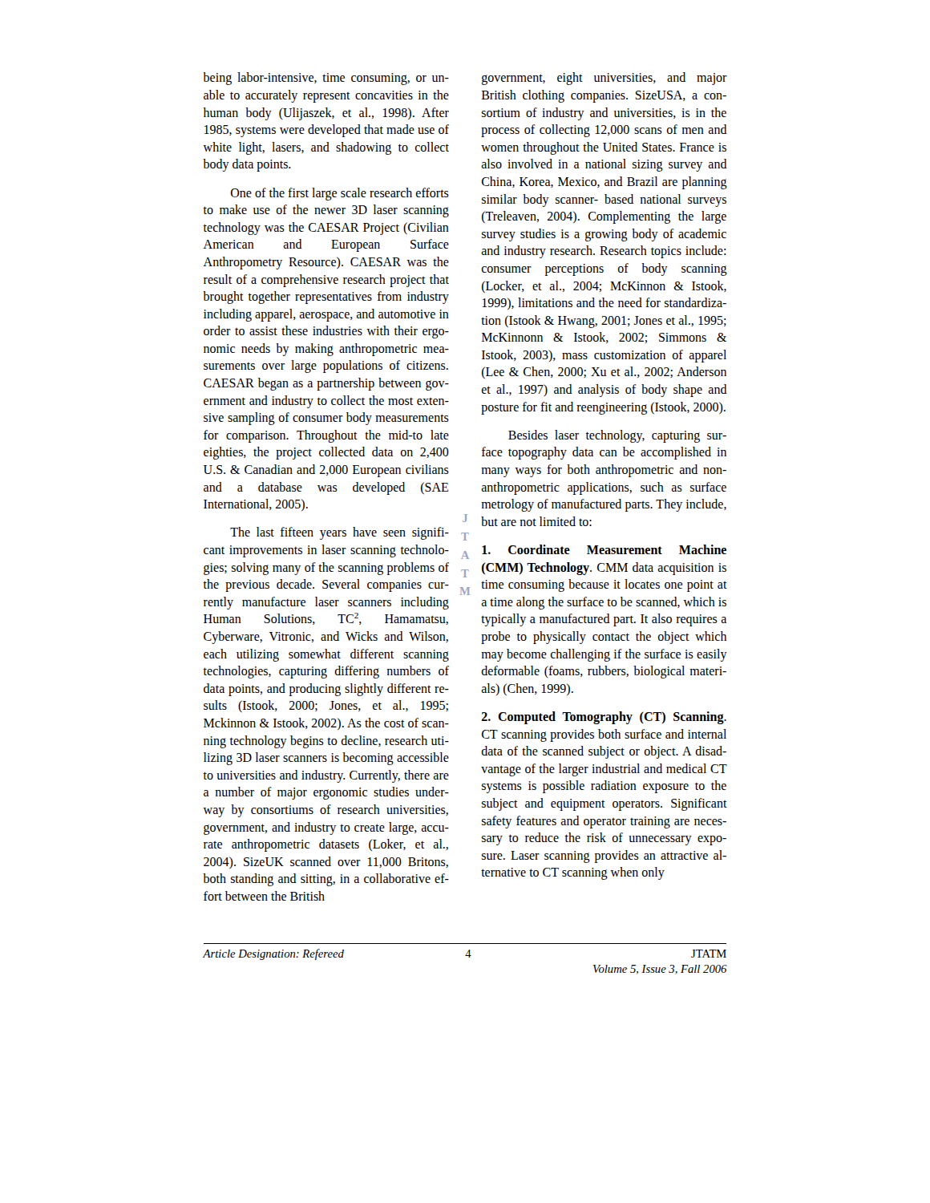J T A T M
being labor-intensive, time consuming, or unable to accurately represent concavities in the human body (Ulijaszek, et al., 1998). After 1985, systems were developed that made use of white light, lasers, and shadowing to collect body data points.
One of the first large scale research efforts to make use of the newer 3D laser scanning technology was the CAESAR Project (Civilian American and European Surface Anthropometry Resource). CAESAR was the result of a comprehensive research project that brought together representatives from industry including apparel, aerospace, and automotive in order to assist these industries with their ergonomic needs by making anthropometric measurements over large populations of citizens. CAESAR began as a partnership between government and industry to collect the most extensive sampling of consumer body measurements for comparison. Throughout the mid-to late eighties, the project collected data on 2,400 U.S. & Canadian and 2,000 European civilians and a database was developed (SAE International, 2005).
The last fifteen years have seen significant improvements in laser scanning technologies; solving many of the scanning problems of the previous decade. Several companies currently manufacture laser scanners including Human Solutions, TC2, Hamamatsu, Cyberware, Vitronic, and Wicks and Wilson, each utilizing somewhat different scanning technologies, capturing differing numbers of data points, and producing slightly different results (Istook, 2000; Jones, et al., 1995; Mckinnon & Istook, 2002). As the cost of scanning technology begins to decline, research utilizing 3D laser scanners is becoming accessible to universities and industry. Currently, there are a number of major ergonomic studies underway by consortiums of research universities, government, and industry to create large, accurate anthropometric datasets (Loker, et al., 2004). SizeUK scanned over 11,000 Britons, both standing and sitting, in a collaborative effort between the British
government, eight universities, and major British clothing companies. SizeUSA, a consortium of industry and universities, is in the process of collecting 12,000 scans of men and women throughout the United States. France is also involved in a national sizing survey and China, Korea, Mexico, and Brazil are planning similar body scanner- based national surveys (Treleaven, 2004). Complementing the large survey studies is a growing body of academic and industry research. Research topics include: consumer perceptions of body scanning (Locker, et al., 2004; McKinnon & Istook, 1999), limitations and the need for standardization (Istook & Hwang, 2001; Jones et al., 1995; McKinnonn & Istook, 2002; Simmons & Istook, 2003), mass customization of apparel (Lee & Chen, 2000; Xu et al., 2002; Anderson et al., 1997) and analysis of body shape and posture for fit and reengineering (Istook, 2000).
Besides laser technology, capturing surface topography data can be accomplished in many ways for both anthropometric and non-anthropometric applications, such as surface metrology of manufactured parts. They include, but are not limited to:
1. Coordinate Measurement Machine (CMM) Technology. CMM data acquisition is time consuming because it locates one point at a time along the surface to be scanned, which is typically a manufactured part. It also requires a probe to physically contact the object which may become challenging if the surface is easily deformable (foams, rubbers, biological materials) (Chen, 1999).
2. Computed Tomography (CT) Scanning. CT scanning provides both surface and internal data of the scanned subject or object. A disadvantage of the larger industrial and medical CT systems is possible radiation exposure to the subject and equipment operators. Significant safety features and operator training are necessary to reduce the risk of unnecessary exposure. Laser scanning provides an attractive alternative to CT scanning when only
Article Designation: Refereed
4
JTATM
Volume 5, Issue 3, Fall 2006